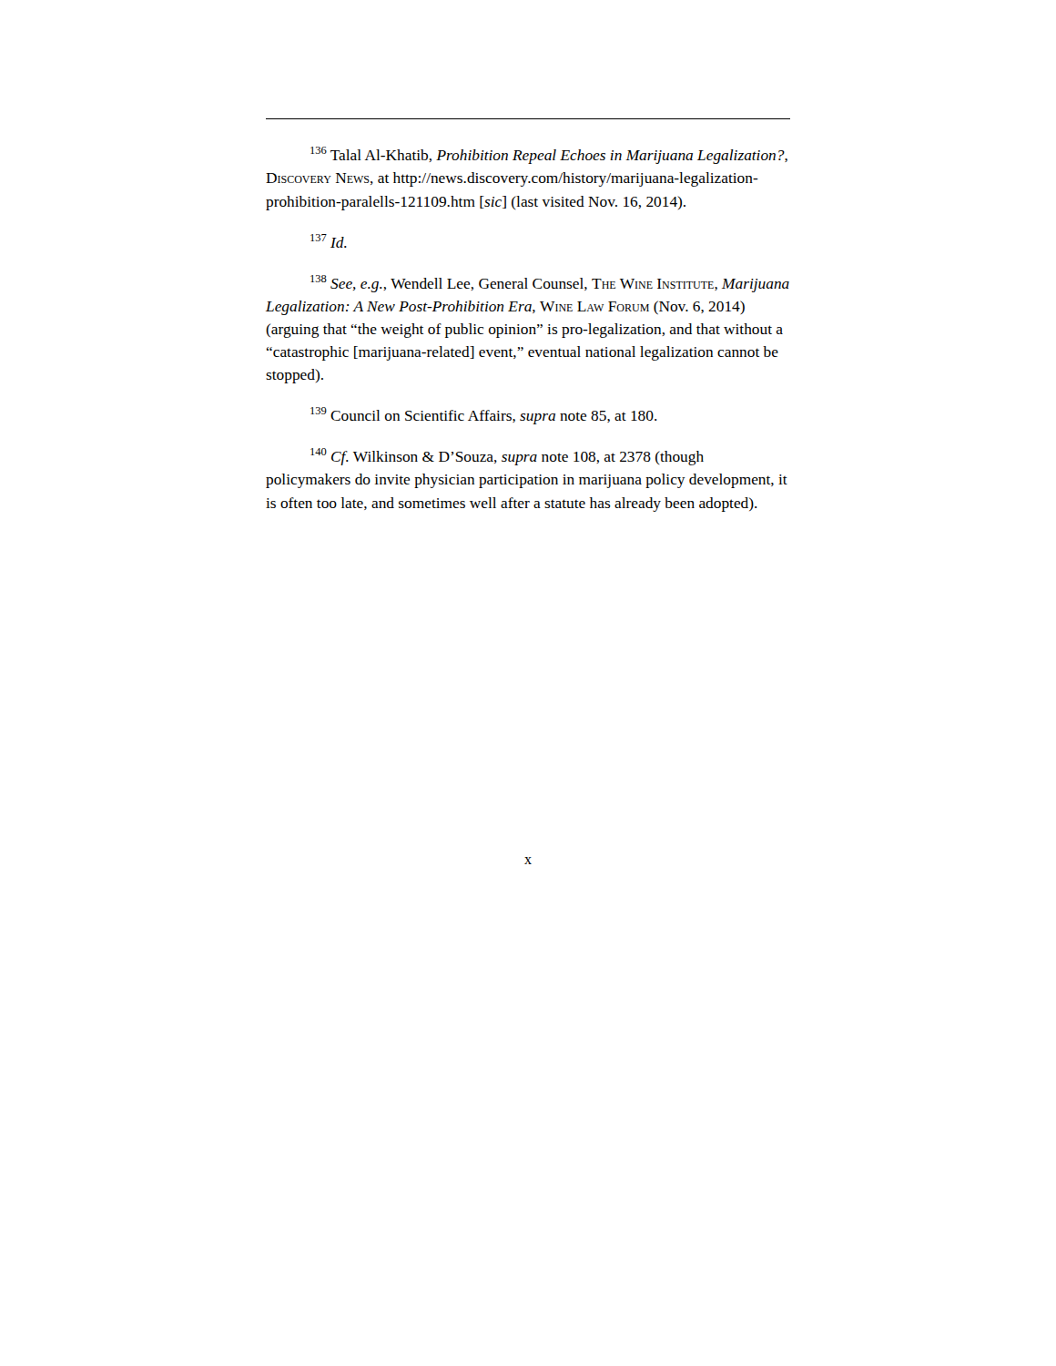136 Talal Al-Khatib, Prohibition Repeal Echoes in Marijuana Legalization?, Discovery News, at http://news.discovery.com/history/marijuana-legalization-prohibition-paralells-121109.htm [sic] (last visited Nov. 16, 2014).
137 Id.
138 See, e.g., Wendell Lee, General Counsel, The Wine Institute, Marijuana Legalization: A New Post-Prohibition Era, Wine Law Forum (Nov. 6, 2014) (arguing that “the weight of public opinion” is pro-legalization, and that without a “catastrophic [marijuana-related] event,” eventual national legalization cannot be stopped).
139 Council on Scientific Affairs, supra note 85, at 180.
140 Cf. Wilkinson & D’Souza, supra note 108, at 2378 (though policymakers do invite physician participation in marijuana policy development, it is often too late, and sometimes well after a statute has already been adopted).
x